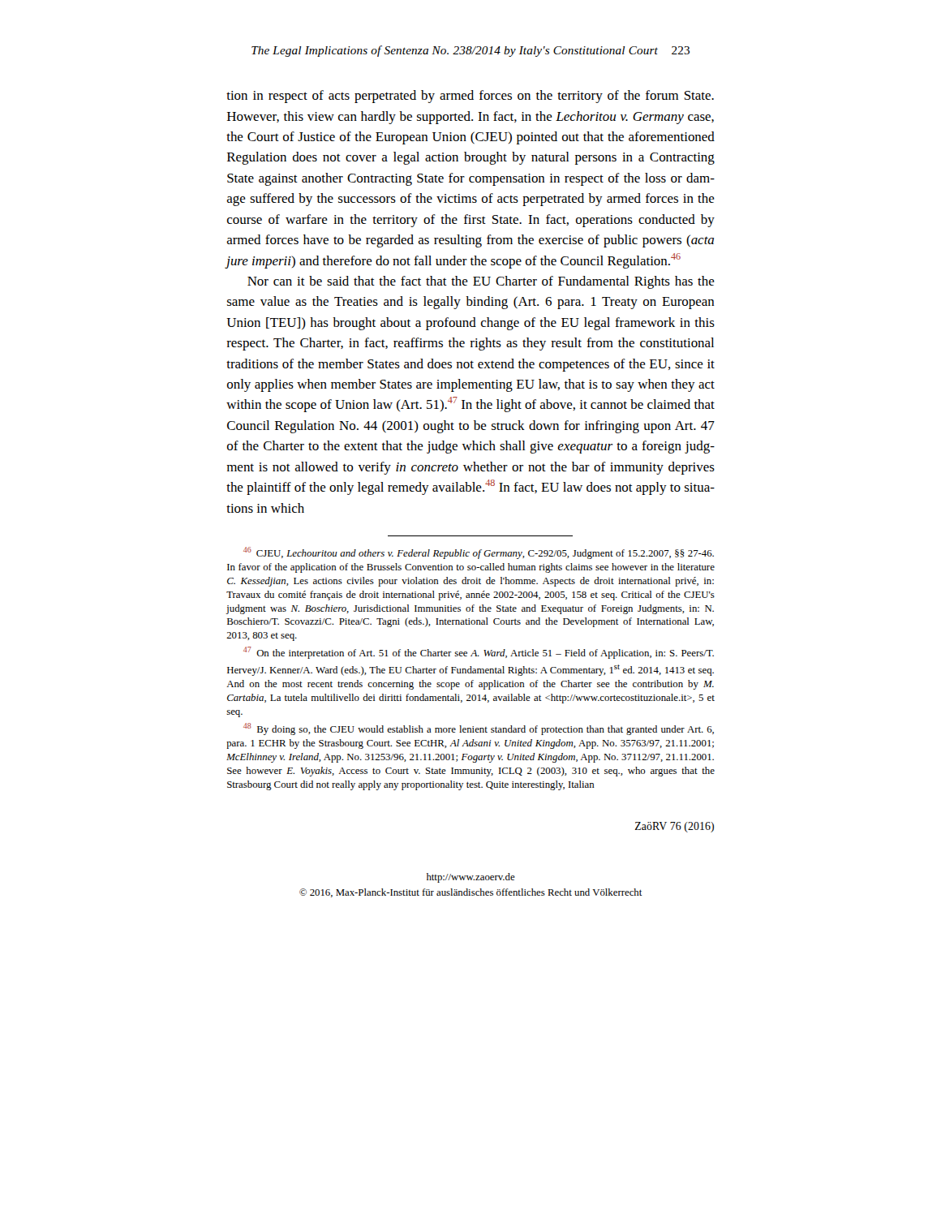The Legal Implications of Sentenza No. 238/2014 by Italy's Constitutional Court 223
tion in respect of acts perpetrated by armed forces on the territory of the forum State. However, this view can hardly be supported. In fact, in the Lechoritou v. Germany case, the Court of Justice of the European Union (CJEU) pointed out that the aforementioned Regulation does not cover a legal action brought by natural persons in a Contracting State against another Contracting State for compensation in respect of the loss or damage suffered by the successors of the victims of acts perpetrated by armed forces in the course of warfare in the territory of the first State. In fact, operations conducted by armed forces have to be regarded as resulting from the exercise of public powers (acta jure imperii) and therefore do not fall under the scope of the Council Regulation.46
Nor can it be said that the fact that the EU Charter of Fundamental Rights has the same value as the Treaties and is legally binding (Art. 6 para. 1 Treaty on European Union [TEU]) has brought about a profound change of the EU legal framework in this respect. The Charter, in fact, reaffirms the rights as they result from the constitutional traditions of the member States and does not extend the competences of the EU, since it only applies when member States are implementing EU law, that is to say when they act within the scope of Union law (Art. 51).47 In the light of above, it cannot be claimed that Council Regulation No. 44 (2001) ought to be struck down for infringing upon Art. 47 of the Charter to the extent that the judge which shall give exequatur to a foreign judgment is not allowed to verify in concreto whether or not the bar of immunity deprives the plaintiff of the only legal remedy available.48 In fact, EU law does not apply to situations in which
46 CJEU, Lechouritou and others v. Federal Republic of Germany, C-292/05, Judgment of 15.2.2007, §§ 27-46. In favor of the application of the Brussels Convention to so-called human rights claims see however in the literature C. Kessedjian, Les actions civiles pour violation des droit de l'homme. Aspects de droit international privé, in: Travaux du comité français de droit international privé, année 2002-2004, 2005, 158 et seq. Critical of the CJEU's judgment was N. Boschiero, Jurisdictional Immunities of the State and Exequatur of Foreign Judgments, in: N. Boschiero/T. Scovazzi/C. Pitea/C. Tagni (eds.), International Courts and the Development of International Law, 2013, 803 et seq.
47 On the interpretation of Art. 51 of the Charter see A. Ward, Article 51 – Field of Application, in: S. Peers/T. Hervey/J. Kenner/A. Ward (eds.), The EU Charter of Fundamental Rights: A Commentary, 1st ed. 2014, 1413 et seq. And on the most recent trends concerning the scope of application of the Charter see the contribution by M. Cartabia, La tutela multilivello dei diritti fondamentali, 2014, available at <http://www.cortecostituzionale.it>, 5 et seq.
48 By doing so, the CJEU would establish a more lenient standard of protection than that granted under Art. 6, para. 1 ECHR by the Strasbourg Court. See ECtHR, Al Adsani v. United Kingdom, App. No. 35763/97, 21.11.2001; McElhinney v. Ireland, App. No. 31253/96, 21.11.2001; Fogarty v. United Kingdom, App. No. 37112/97, 21.11.2001. See however E. Voyakis, Access to Court v. State Immunity, ICLQ 2 (2003), 310 et seq., who argues that the Strasbourg Court did not really apply any proportionality test. Quite interestingly, Italian
ZaöRV 76 (2016)
http://www.zaoerv.de
© 2016, Max-Planck-Institut für ausländisches öffentliches Recht und Völkerrecht